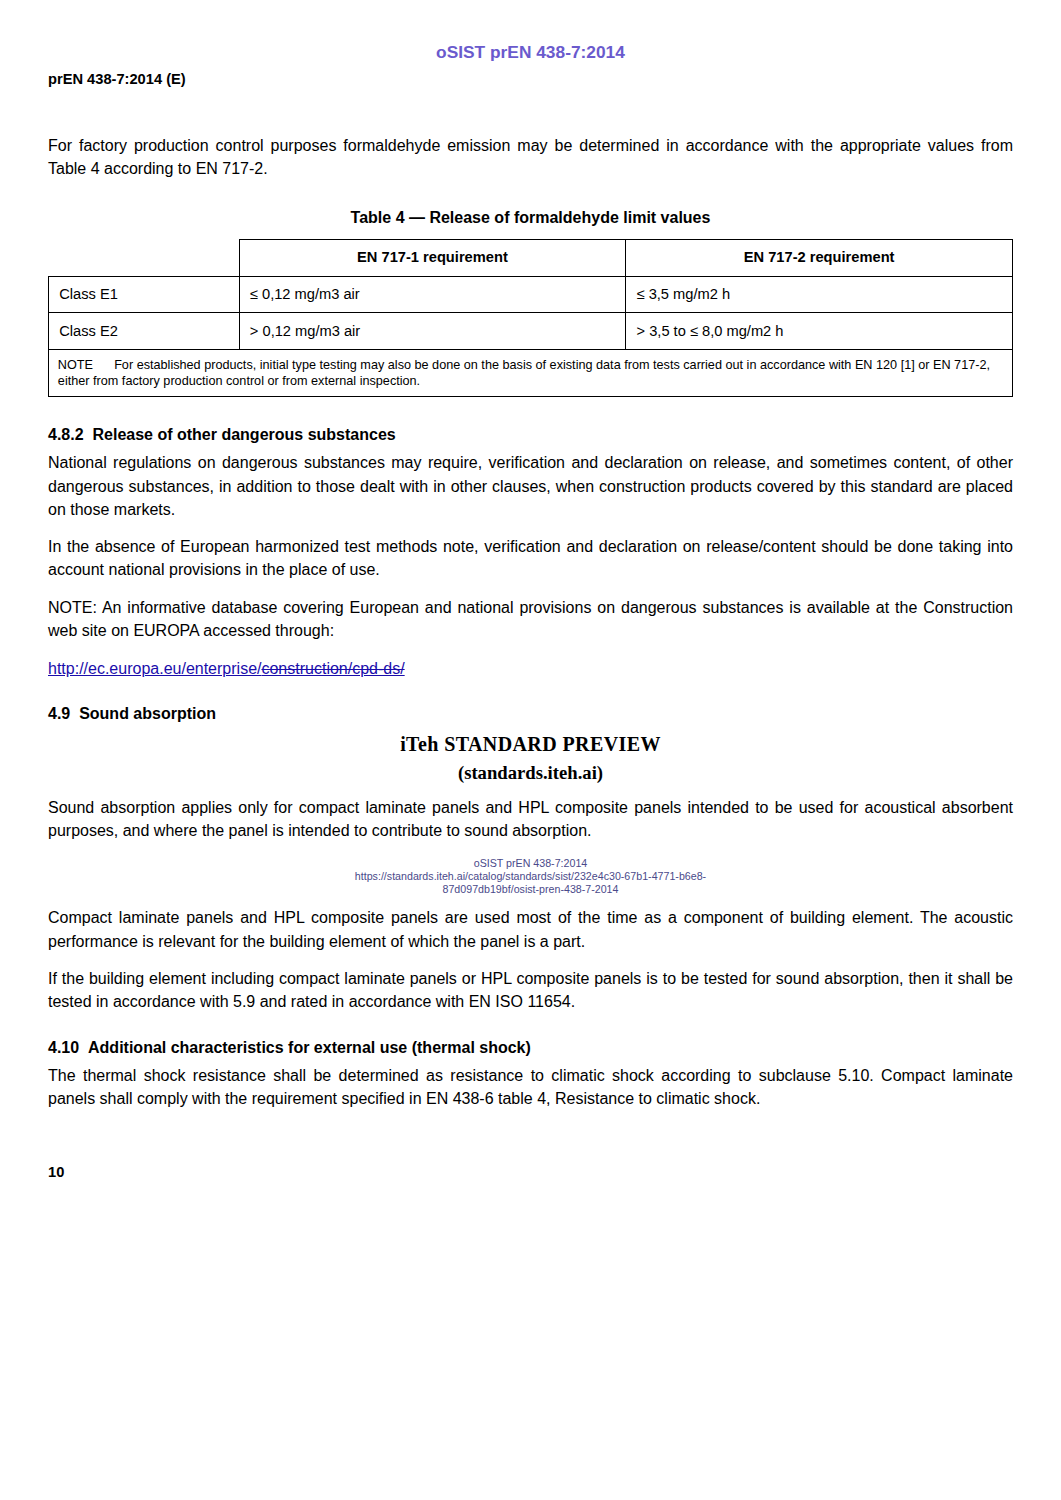oSIST prEN 438-7:2014
prEN 438-7:2014 (E)
For factory production control purposes formaldehyde emission may be determined in accordance with the appropriate values from Table 4 according to EN 717-2.
Table 4 — Release of formaldehyde limit values
| | EN 717-1 requirement | EN 717-2 requirement |
| Class E1 | ≤ 0,12 mg/m3 air | ≤ 3,5 mg/m2 h |
| Class E2 | > 0,12 mg/m3 air | > 3,5 to ≤ 8,0 mg/m2 h |
| NOTE For established products, initial type testing may also be done on the basis of existing data from tests carried out in accordance with EN 120 [1] or EN 717-2, either from factory production control or from external inspection. |
4.8.2 Release of other dangerous substances
National regulations on dangerous substances may require, verification and declaration on release, and sometimes content, of other dangerous substances, in addition to those dealt with in other clauses, when construction products covered by this standard are placed on those markets.
In the absence of European harmonized test methods note, verification and declaration on release/content should be done taking into account national provisions in the place of use.
NOTE: An informative database covering European and national provisions on dangerous substances is available at the Construction web site on EUROPA accessed through:
http://ec.europa.eu/enterprise/construction/cpd-ds/
4.9 Sound absorption
iTeh STANDARD PREVIEW
(standards.iteh.ai)
Sound absorption applies only for compact laminate panels and HPL composite panels intended to be used for acoustical absorbent purposes, and where the panel is intended to contribute to sound absorption.
oSIST prEN 438-7:2014
https://standards.iteh.ai/catalog/standards/sist/232e4c30-67b1-4771-b6e8-
87d097db19bf/osist-pren-438-7-2014
Compact laminate panels and HPL composite panels are used most of the time as a component of building element. The acoustic performance is relevant for the building element of which the panel is a part.
If the building element including compact laminate panels or HPL composite panels is to be tested for sound absorption, then it shall be tested in accordance with 5.9 and rated in accordance with EN ISO 11654.
4.10 Additional characteristics for external use (thermal shock)
The thermal shock resistance shall be determined as resistance to climatic shock according to subclause 5.10. Compact laminate panels shall comply with the requirement specified in EN 438-6 table 4, Resistance to climatic shock.
10